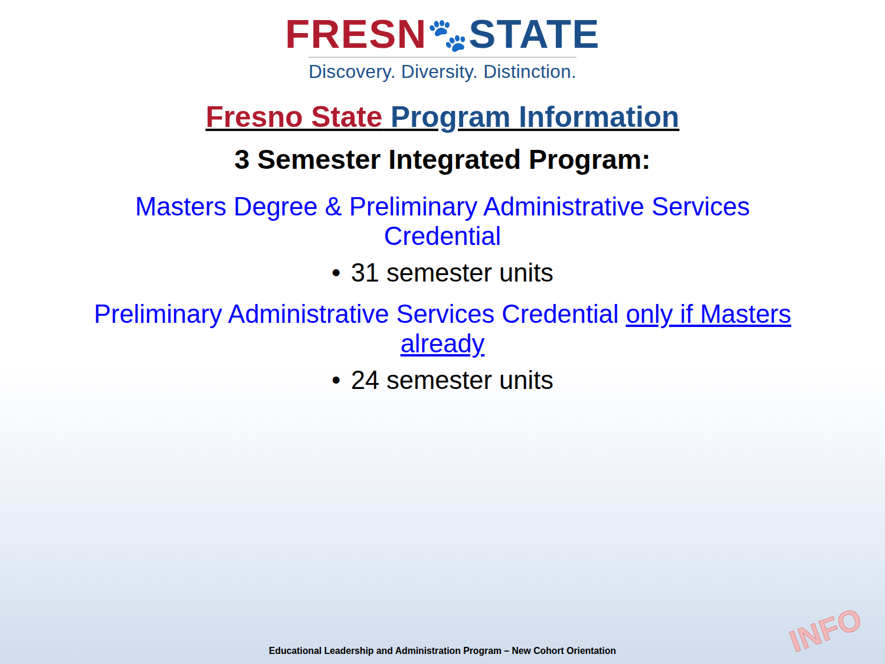FRESN🐾STATE
Discovery. Diversity. Distinction.
Fresno State Program Information
3 Semester Integrated Program:
Masters Degree & Preliminary Administrative Services Credential
31 semester units
Preliminary Administrative Services Credential only if Masters already
24 semester units
Educational Leadership and Administration Program – New Cohort Orientation
INFO